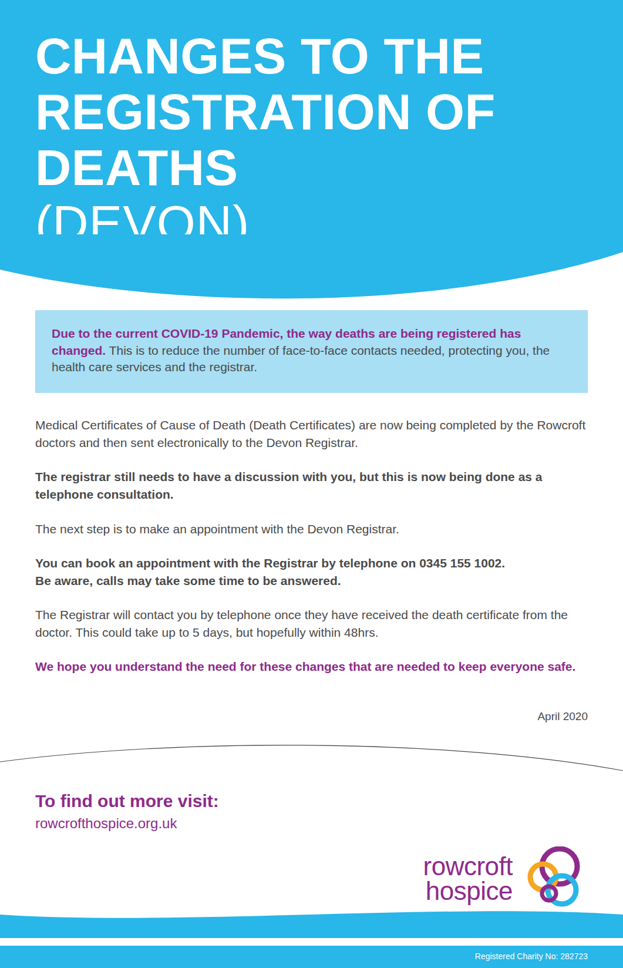Changes to the
Registration of Deaths
(Devon)
Due to the current COVID-19 Pandemic, the way deaths are being registered has changed. This is to reduce the number of face-to-face contacts needed, protecting you, the health care services and the registrar.
Medical Certificates of Cause of Death (Death Certificates) are now being completed by the Rowcroft doctors and then sent electronically to the Devon Registrar.
The registrar still needs to have a discussion with you, but this is now being done as a telephone consultation.
The next step is to make an appointment with the Devon Registrar.
You can book an appointment with the Registrar by telephone on 0345 155 1002.
Be aware, calls may take some time to be answered.
The Registrar will contact you by telephone once they have received the death certificate from the doctor. This could take up to 5 days, but hopefully within 48hrs.
We hope you understand the need for these changes that are needed to keep everyone safe.
April 2020
To find out more visit: rowcrofthospice.org.uk
rowcroft hospice
Registered Charity No: 282723